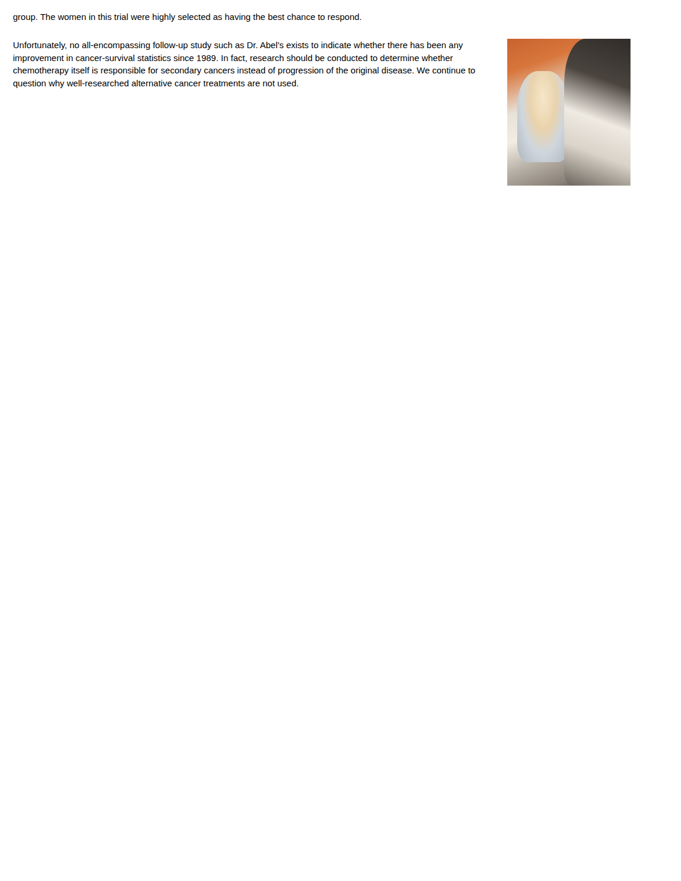group. The women in this trial were highly selected as having the best chance to respond.
Unfortunately, no all-encompassing follow-up study such as Dr. Abel’s exists to indicate whether there has been any improvement in cancer-survival statistics since 1989. In fact, research should be conducted to determine whether chemotherapy itself is responsible for secondary cancers instead of progression of the original disease. We continue to question why well-researched alternative cancer treatments are not used.